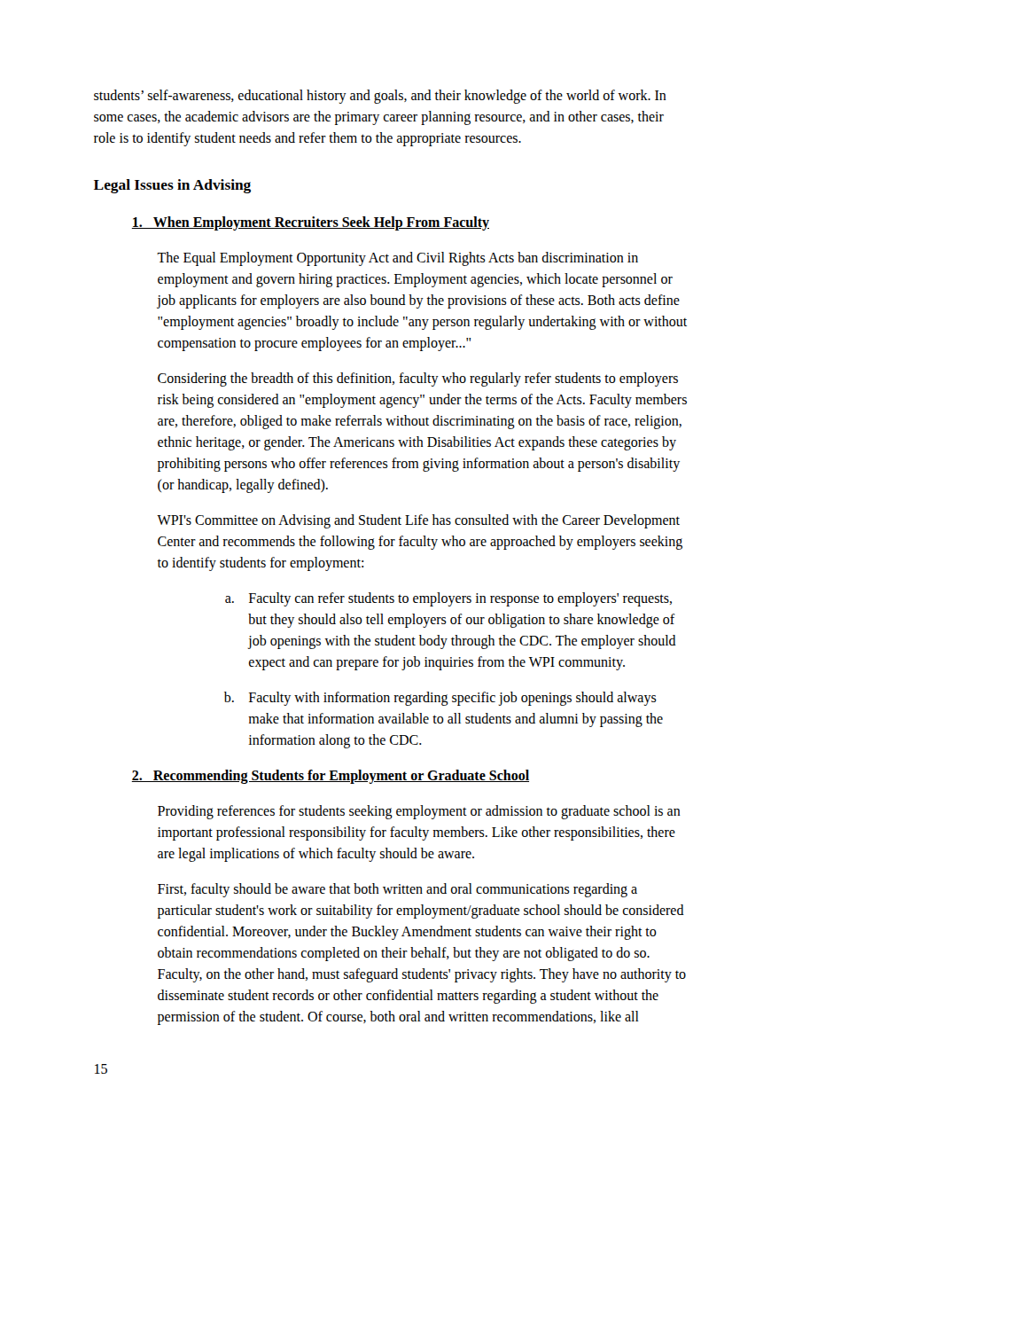students’ self-awareness, educational history and goals, and their knowledge of the world of work. In some cases, the academic advisors are the primary career planning resource, and in other cases, their role is to identify student needs and refer them to the appropriate resources.
Legal Issues in Advising
1. When Employment Recruiters Seek Help From Faculty
The Equal Employment Opportunity Act and Civil Rights Acts ban discrimination in employment and govern hiring practices. Employment agencies, which locate personnel or job applicants for employers are also bound by the provisions of these acts. Both acts define "employment agencies" broadly to include "any person regularly undertaking with or without compensation to procure employees for an employer..."
Considering the breadth of this definition, faculty who regularly refer students to employers risk being considered an "employment agency" under the terms of the Acts. Faculty members are, therefore, obliged to make referrals without discriminating on the basis of race, religion, ethnic heritage, or gender. The Americans with Disabilities Act expands these categories by prohibiting persons who offer references from giving information about a person's disability (or handicap, legally defined).
WPI's Committee on Advising and Student Life has consulted with the Career Development Center and recommends the following for faculty who are approached by employers seeking to identify students for employment:
Faculty can refer students to employers in response to employers' requests, but they should also tell employers of our obligation to share knowledge of job openings with the student body through the CDC. The employer should expect and can prepare for job inquiries from the WPI community.
Faculty with information regarding specific job openings should always make that information available to all students and alumni by passing the information along to the CDC.
2. Recommending Students for Employment or Graduate School
Providing references for students seeking employment or admission to graduate school is an important professional responsibility for faculty members. Like other responsibilities, there are legal implications of which faculty should be aware.
First, faculty should be aware that both written and oral communications regarding a particular student's work or suitability for employment/graduate school should be considered confidential. Moreover, under the Buckley Amendment students can waive their right to obtain recommendations completed on their behalf, but they are not obligated to do so. Faculty, on the other hand, must safeguard students' privacy rights. They have no authority to disseminate student records or other confidential matters regarding a student without the permission of the student. Of course, both oral and written recommendations, like all
15